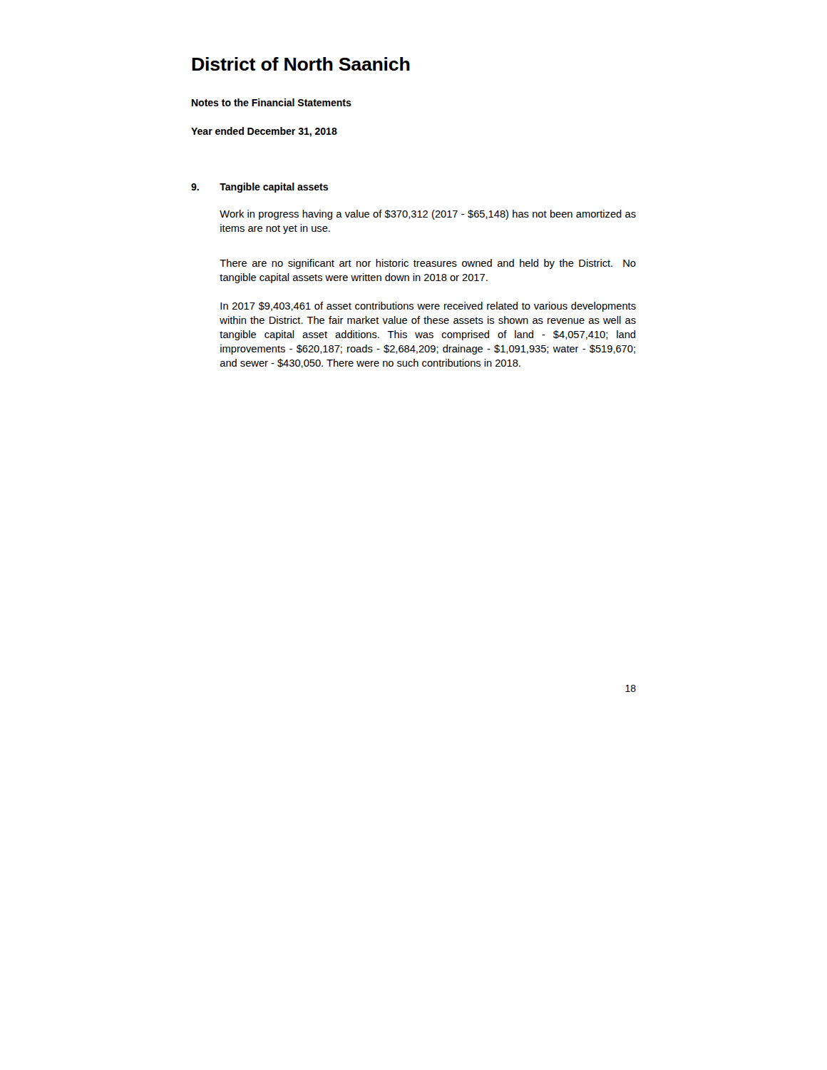District of North Saanich
Notes to the Financial Statements
Year ended December 31, 2018
9. Tangible capital assets
Work in progress having a value of $370,312 (2017 - $65,148) has not been amortized as items are not yet in use.
There are no significant art nor historic treasures owned and held by the District. No tangible capital assets were written down in 2018 or 2017.
In 2017 $9,403,461 of asset contributions were received related to various developments within the District. The fair market value of these assets is shown as revenue as well as tangible capital asset additions. This was comprised of land - $4,057,410; land improvements - $620,187; roads - $2,684,209; drainage - $1,091,935; water - $519,670; and sewer - $430,050. There were no such contributions in 2018.
18